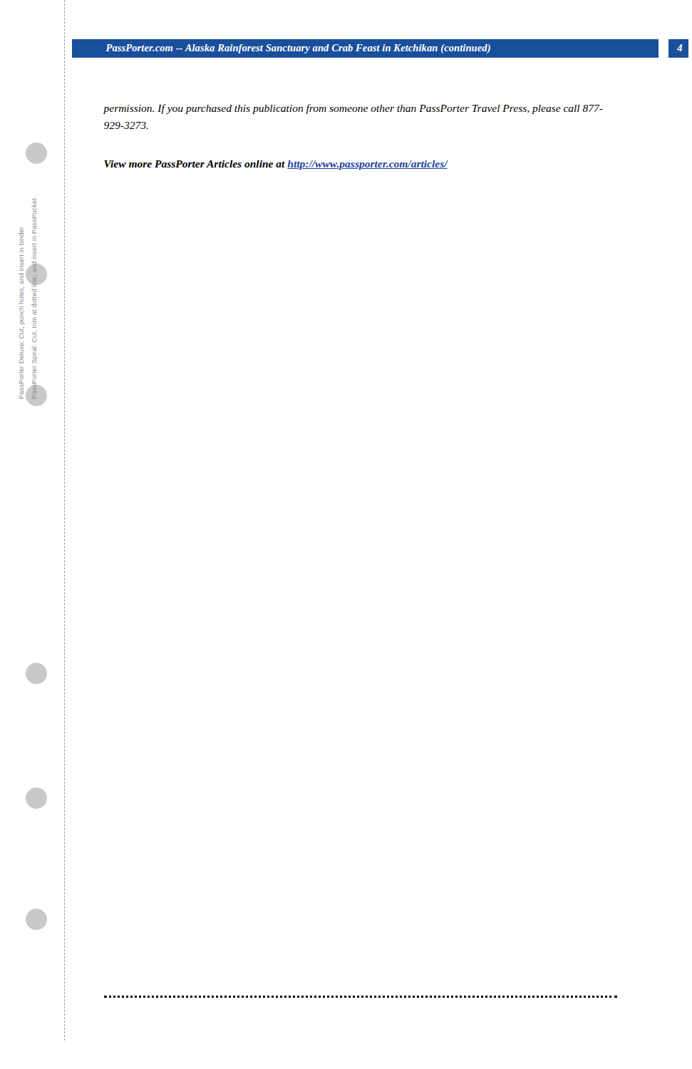PassPorter.com -- Alaska Rainforest Sanctuary and Crab Feast in Ketchikan (continued) 4
PassPorter Deluxe: Cut, punch holes, and insert in binder
PassPorter Spiral: Cut, trim at dotted line, and insert in PassPocket.
permission. If you purchased this publication from someone other than PassPorter Travel Press, please call 877-929-3273.
View more PassPorter Articles online at http://www.passporter.com/articles/